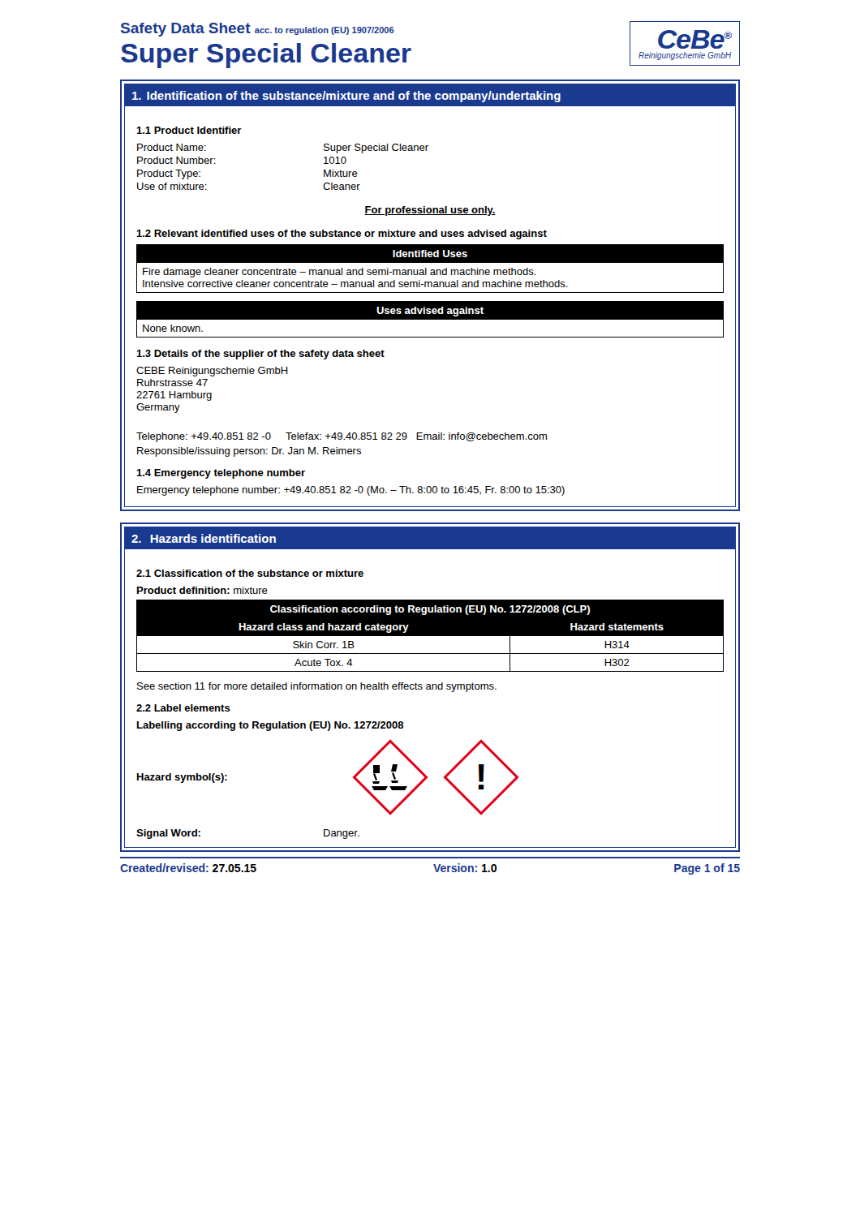Safety Data Sheet acc. to regulation (EU) 1907/2006
Super Special Cleaner
CeBe®
Reinigungschemie GmbH
1. Identification of the substance/mixture and of the company/undertaking
1.1 Product Identifier
Product Name:
Super Special Cleaner
Product Number:
1010
Product Type:
Mixture
Use of mixture:
Cleaner
For professional use only.
1.2 Relevant identified uses of the substance or mixture and uses advised against
| Identified Uses |
| --- |
| Fire damage cleaner concentrate – manual and semi-manual and machine methods. Intensive corrective cleaner concentrate – manual and semi-manual and machine methods. |
| Uses advised against |
| --- |
| None known. |
1.3 Details of the supplier of the safety data sheet
CEBE Reinigungschemie GmbH
Ruhrstrasse 47
22761 Hamburg
Germany
Telephone: +49.40.851 82 -0 Telefax: +49.40.851 82 29 Email: info@cebechem.com
Responsible/issuing person: Dr. Jan M. Reimers
1.4 Emergency telephone number
Emergency telephone number: +49.40.851 82 -0 (Mo. – Th. 8:00 to 16:45, Fr. 8:00 to 15:30)
2. Hazards identification
2.1 Classification of the substance or mixture
Product definition: mixture
| Classification according to Regulation (EU) No. 1272/2008 (CLP) |
| --- |
| Hazard class and hazard category | Hazard statements |
| Skin Corr. 1B | H314 |
| Acute Tox. 4 | H302 |
See section 11 for more detailed information on health effects and symptoms.
2.2 Label elements
Labelling according to Regulation (EU) No. 1272/2008
Hazard symbol(s):
!
Signal Word:
Danger.
Created/revised: 27.05.15
Version: 1.0
Page 1 of 15